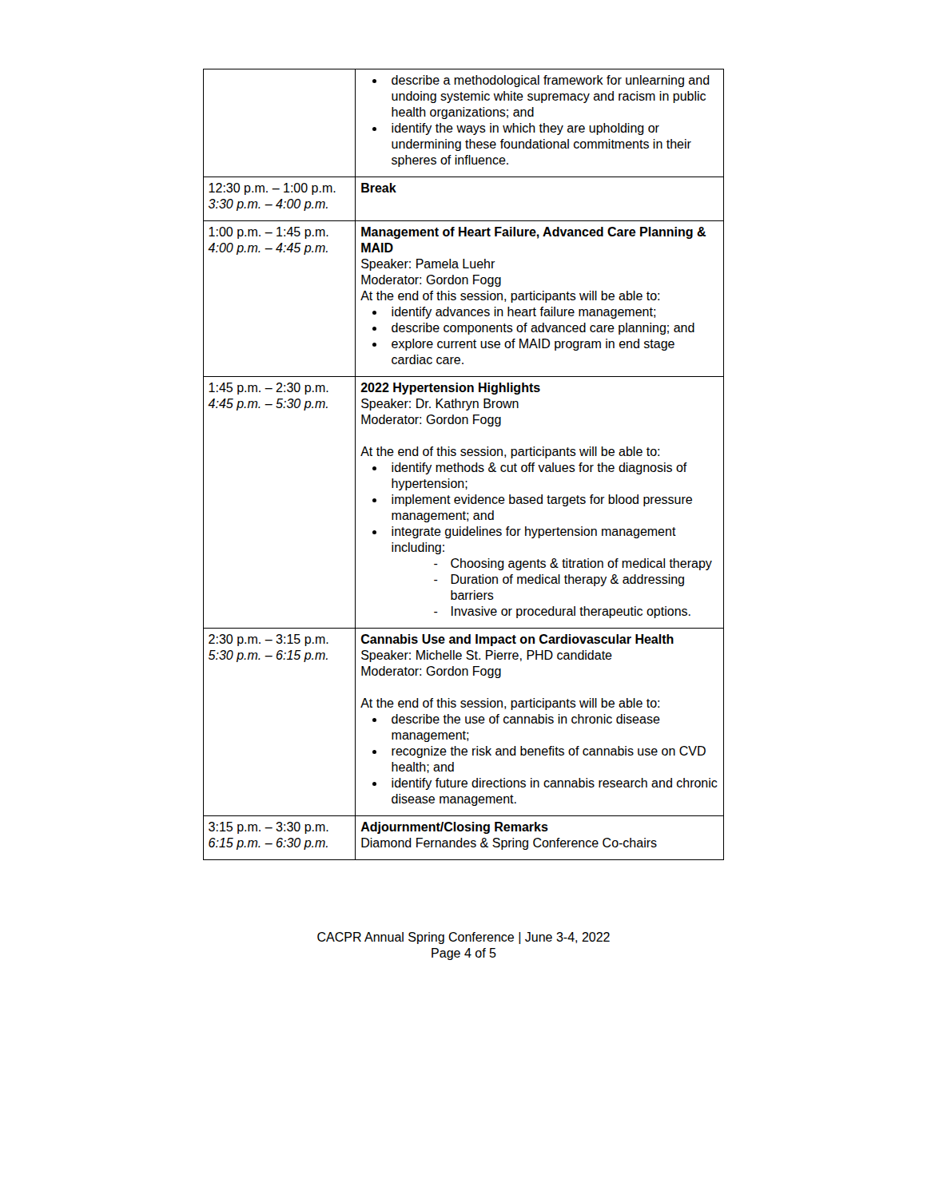| | describe a methodological framework for unlearning and undoing systemic white supremacy and racism in public health organizations; and identify the ways in which they are upholding or undermining these foundational commitments in their spheres of influence. |
| 12:30 p.m. – 1:00 p.m. 3:30 p.m. – 4:00 p.m. | Break |
| 1:00 p.m. – 1:45 p.m. 4:00 p.m. – 4:45 p.m. | Management of Heart Failure, Advanced Care Planning & MAID Speaker: Pamela Luehr Moderator: Gordon Fogg At the end of this session, participants will be able to: identify advances in heart failure management; describe components of advanced care planning; and explore current use of MAID program in end stage cardiac care. |
| 1:45 p.m. – 2:30 p.m. 4:45 p.m. – 5:30 p.m. | 2022 Hypertension Highlights Speaker: Dr. Kathryn Brown Moderator: Gordon Fogg At the end of this session, participants will be able to: identify methods & cut off values for the diagnosis of hypertension; implement evidence based targets for blood pressure management; and integrate guidelines for hypertension management including: Choosing agents & titration of medical therapy Duration of medical therapy & addressing barriers Invasive or procedural therapeutic options. |
| 2:30 p.m. – 3:15 p.m. 5:30 p.m. – 6:15 p.m. | Cannabis Use and Impact on Cardiovascular Health Speaker: Michelle St. Pierre, PHD candidate Moderator: Gordon Fogg At the end of this session, participants will be able to: describe the use of cannabis in chronic disease management; recognize the risk and benefits of cannabis use on CVD health; and identify future directions in cannabis research and chronic disease management. |
| 3:15 p.m. – 3:30 p.m. 6:15 p.m. – 6:30 p.m. | Adjournment/Closing Remarks Diamond Fernandes & Spring Conference Co-chairs |
CACPR Annual Spring Conference | June 3-4, 2022
Page 4 of 5